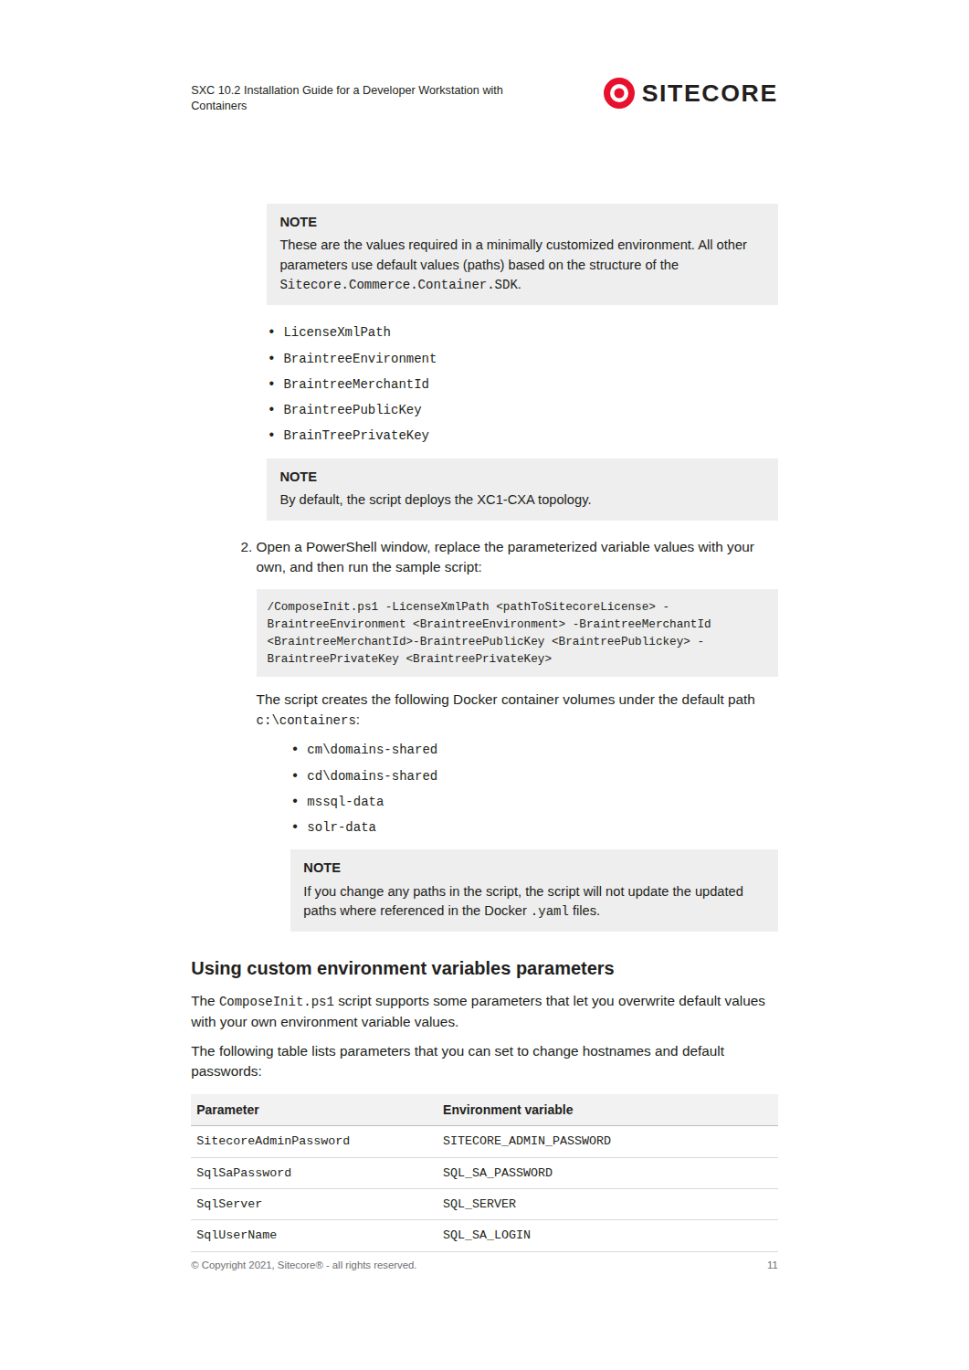SXC 10.2 Installation Guide for a Developer Workstation with Containers
SITECORE
NOTE
These are the values required in a minimally customized environment. All other parameters use default values (paths) based on the structure of the Sitecore.Commerce.Container.SDK.
LicenseXmlPath
BraintreeEnvironment
BraintreeMerchantId
BraintreePublicKey
BrainTreePrivateKey
NOTE
By default, the script deploys the XC1-CXA topology.
Open a PowerShell window, replace the parameterized variable values with your own, and then run the sample script:
/ComposeInit.ps1 -LicenseXmlPath <pathToSitecoreLicense> -BraintreeEnvironment <BraintreeEnvironment> -BraintreeMerchantId <BraintreeMerchantId>-BraintreePublicKey <BraintreePublickey> -BraintreePrivateKey <BraintreePrivateKey>
The script creates the following Docker container volumes under the default path c:\containers:
cm\domains-shared
cd\domains-shared
mssql-data
solr-data
NOTE
If you change any paths in the script, the script will not update the updated paths where referenced in the Docker .yaml files.
Using custom environment variables parameters
The ComposeInit.ps1 script supports some parameters that let you overwrite default values with your own environment variable values.
The following table lists parameters that you can set to change hostnames and default passwords:
| Parameter | Environment variable |
| --- | --- |
| SitecoreAdminPassword | SITECORE_ADMIN_PASSWORD |
| SqlSaPassword | SQL_SA_PASSWORD |
| SqlServer | SQL_SERVER |
| SqlUserName | SQL_SA_LOGIN |
© Copyright 2021, Sitecore® - all rights reserved.
11